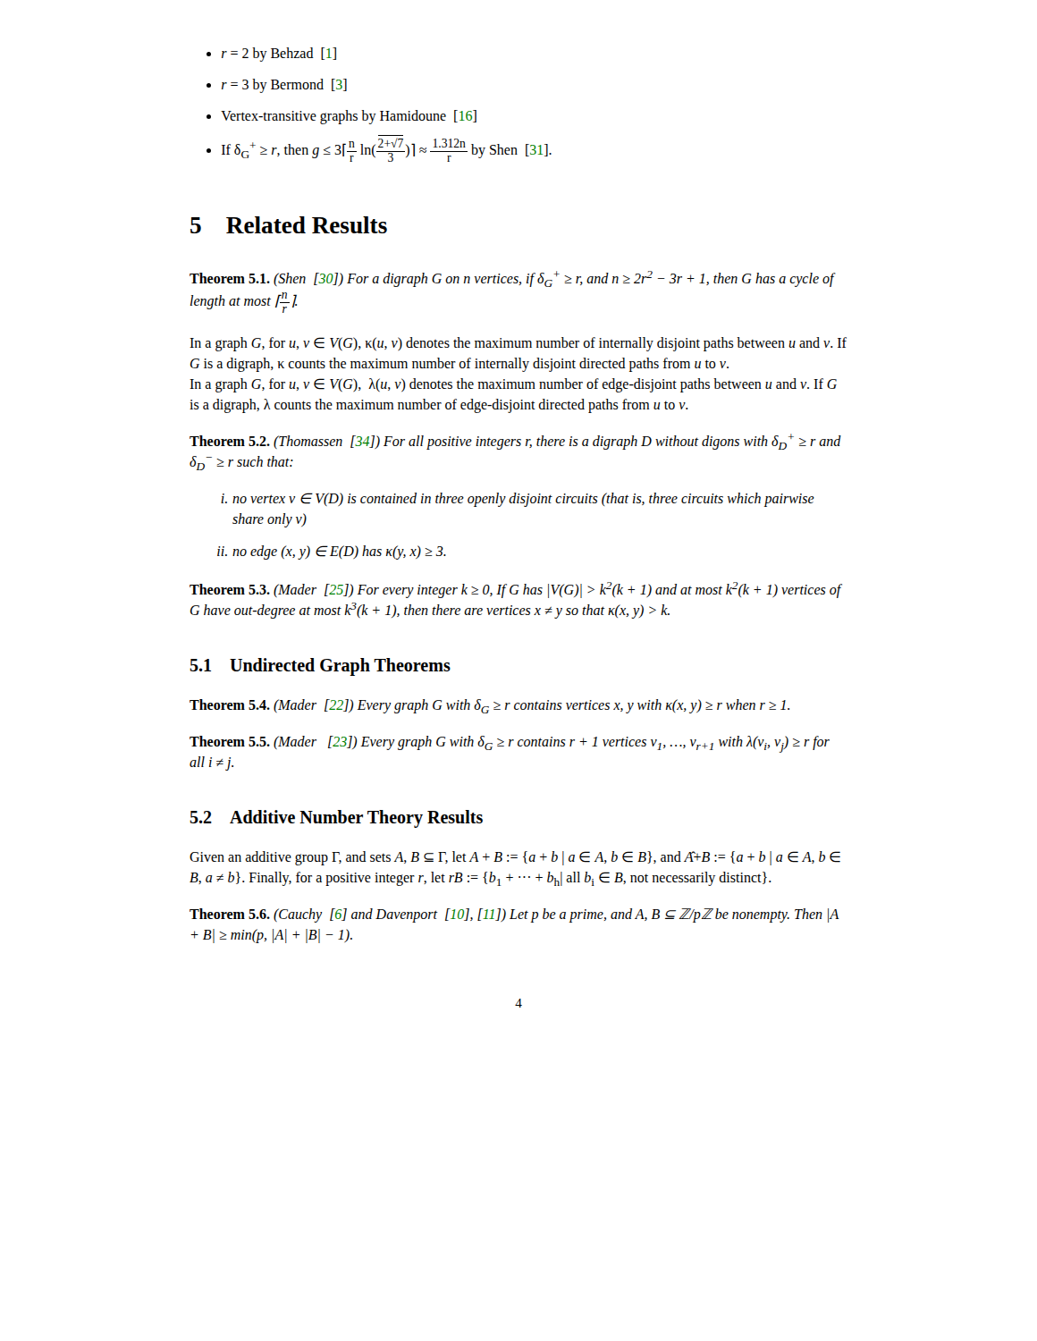r = 2 by Behzad [1]
r = 3 by Bermond [3]
Vertex-transitive graphs by Hamidoune [16]
If δG+ ≥ r, then g ≤ 3⌈nr ln(2+√73)⌉ ≈ 1.312n r by Shen [31].
5 Related Results
Theorem 5.1. (Shen [30]) For a digraph G on n vertices, if δG+ ≥ r, and n ≥ 2r2 − 3r + 1, then G has a cycle of length at most ⌈nr⌉.
In a graph G, for u, v ∈ V(G), κ(u, v) denotes the maximum number of internally disjoint paths between u and v. If G is a digraph, κ counts the maximum number of internally disjoint directed paths from u to v.
In a graph G, for u, v ∈ V(G), λ(u, v) denotes the maximum number of edge-disjoint paths between u and v. If G is a digraph, λ counts the maximum number of edge-disjoint directed paths from u to v.
Theorem 5.2. (Thomassen [34]) For all positive integers r, there is a digraph D without digons with δD+ ≥ r and δD− ≥ r such that:
no vertex v ∈ V(D) is contained in three openly disjoint circuits (that is, three circuits which pairwise share only v)
no edge (x, y) ∈ E(D) has κ(y, x) ≥ 3.
Theorem 5.3. (Mader [25]) For every integer k ≥ 0, If G has |V(G)| > k2(k + 1) and at most k2(k + 1) vertices of G have out-degree at most k3(k + 1), then there are vertices x ≠ y so that κ(x, y) > k.
5.1 Undirected Graph Theorems
Theorem 5.4. (Mader [22]) Every graph G with δG ≥ r contains vertices x, y with κ(x, y) ≥ r when r ≥ 1.
Theorem 5.5. (Mader [23]) Every graph G with δG ≥ r contains r + 1 vertices v1, …, vr+1 with λ(vi, vj) ≥ r for all i ≠ j.
5.2 Additive Number Theory Results
Given an additive group Γ, and sets A, B ⊆ Γ, let A + B := {a + b | a ∈ A, b ∈ B}, and Â+B := {a + b | a ∈ A, b ∈ B, a ≠ b}. Finally, for a positive integer r, let rB := {b1 + ··· + bh| all bi ∈ B, not necessarily distinct}.
Theorem 5.6. (Cauchy [6] and Davenport [10], [11]) Let p be a prime, and A, B ⊆ ℤ/pℤ be nonempty. Then |A + B| ≥ min(p, |A| + |B| − 1).
4